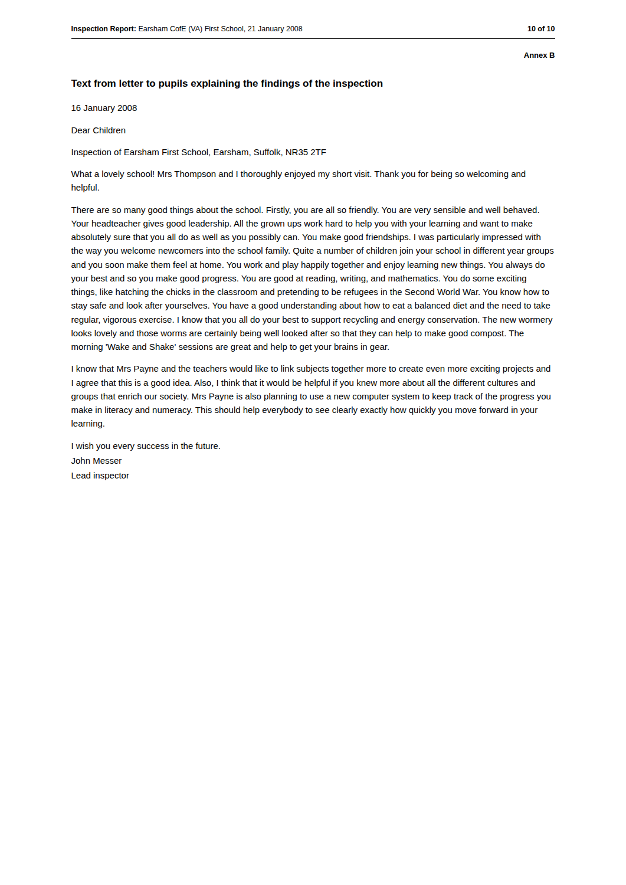Inspection Report: Earsham CofE (VA) First School, 21 January 2008
10 of 10
Annex B
Text from letter to pupils explaining the findings of the inspection
16 January 2008
Dear Children
Inspection of Earsham First School, Earsham, Suffolk, NR35 2TF
What a lovely school! Mrs Thompson and I thoroughly enjoyed my short visit. Thank you for being so welcoming and helpful.
There are so many good things about the school. Firstly, you are all so friendly. You are very sensible and well behaved. Your headteacher gives good leadership. All the grown ups work hard to help you with your learning and want to make absolutely sure that you all do as well as you possibly can. You make good friendships. I was particularly impressed with the way you welcome newcomers into the school family. Quite a number of children join your school in different year groups and you soon make them feel at home. You work and play happily together and enjoy learning new things. You always do your best and so you make good progress. You are good at reading, writing, and mathematics. You do some exciting things, like hatching the chicks in the classroom and pretending to be refugees in the Second World War. You know how to stay safe and look after yourselves. You have a good understanding about how to eat a balanced diet and the need to take regular, vigorous exercise. I know that you all do your best to support recycling and energy conservation. The new wormery looks lovely and those worms are certainly being well looked after so that they can help to make good compost. The morning 'Wake and Shake' sessions are great and help to get your brains in gear.
I know that Mrs Payne and the teachers would like to link subjects together more to create even more exciting projects and I agree that this is a good idea. Also, I think that it would be helpful if you knew more about all the different cultures and groups that enrich our society. Mrs Payne is also planning to use a new computer system to keep track of the progress you make in literacy and numeracy. This should help everybody to see clearly exactly how quickly you move forward in your learning.
I wish you every success in the future.
John Messer
Lead inspector